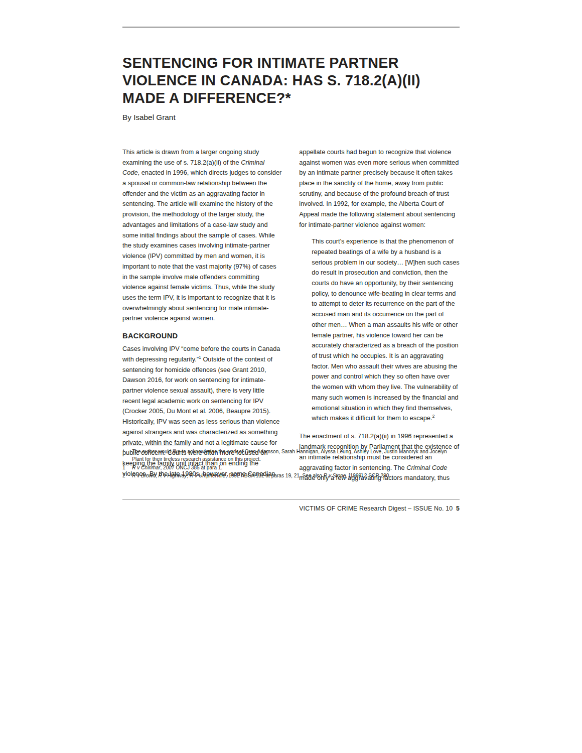Sentencing for Intimate Partner Violence in Canada: Has s. 718.2(a)(ii) Made a Difference?*
By Isabel Grant
This article is drawn from a larger ongoing study examining the use of s. 718.2(a)(ii) of the Criminal Code, enacted in 1996, which directs judges to consider a spousal or common-law relationship between the offender and the victim as an aggravating factor in sentencing. The article will examine the history of the provision, the methodology of the larger study, the advantages and limitations of a case-law study and some initial findings about the sample of cases. While the study examines cases involving intimate-partner violence (IPV) committed by men and women, it is important to note that the vast majority (97%) of cases in the sample involve male offenders committing violence against female victims. Thus, while the study uses the term IPV, it is important to recognize that it is overwhelmingly about sentencing for male intimate-partner violence against women.
Background
Cases involving IPV “come before the courts in Canada with depressing regularity.”1 Outside of the context of sentencing for homicide offences (see Grant 2010, Dawson 2016, for work on sentencing for intimate-partner violence sexual assault), there is very little recent legal academic work on sentencing for IPV (Crocker 2005, Du Mont et al. 2006, Beaupre 2015). Historically, IPV was seen as less serious than violence against strangers and was characterized as something private, within the family and not a legitimate cause for public concern. Courts were often more focused on keeping the family unit intact than on ending the violence. By the late 1980s, however, some Canadian appellate courts had begun to recognize that violence against women was even more serious when committed by an intimate partner precisely because it often takes place in the sanctity of the home, away from public scrutiny, and because of the profound breach of trust involved. In 1992, for example, the Alberta Court of Appeal made the following statement about sentencing for intimate-partner violence against women:
This court’s experience is that the phenomenon of repeated beatings of a wife by a husband is a serious problem in our society… [W]hen such cases do result in prosecution and conviction, then the courts do have an opportunity, by their sentencing policy, to denounce wife-beating in clear terms and to attempt to deter its recurrence on the part of the accused man and its occurrence on the part of other men… When a man assaults his wife or other female partner, his violence toward her can be accurately characterized as a breach of the position of trust which he occupies. It is an aggravating factor. Men who assault their wives are abusing the power and control which they so often have over the women with whom they live. The vulnerability of many such women is increased by the financial and emotional situation in which they find themselves, which makes it difficult for them to escape.2
The enactment of s. 718.2(a)(ii) in 1996 represented a landmark recognition by Parliament that the existence of an intimate relationship must be considered an aggravating factor in sentencing. The Criminal Code made only a few aggravating factors mandatory, thus
*
The author would like to acknowledge the work of Oren Adamson, Sarah Hannigan, Alyssa Leung, Ashley Love, Justin Manoryk and Jocelyn Plant for their tireless research assistance on this project.
1
R v Chirimar, 2007 ONCJ 385 at para 1.
2
R v Brown; R v Highway; R v Umpherville, 1992 ABCA 132 at paras 19, 21. See also R v Stone, [1999] 2 SCR 290.
VICTIMS OF CRIME Research Digest – ISSUE No. 105